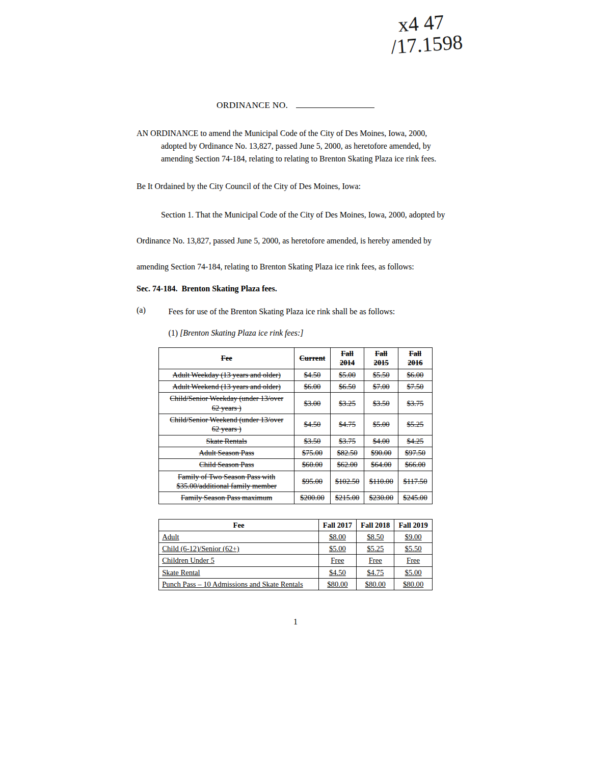x4 47 /17.1598
ORDINANCE NO.
AN ORDINANCE to amend the Municipal Code of the City of Des Moines, Iowa, 2000, adopted by Ordinance No. 13,827, passed June 5, 2000, as heretofore amended, by amending Section 74-184, relating to relating to Brenton Skating Plaza ice rink fees.
Be It Ordained by the City Council of the City of Des Moines, Iowa:
Section 1. That the Municipal Code of the City of Des Moines, Iowa, 2000, adopted by
Ordinance No. 13,827, passed June 5, 2000, as heretofore amended, is hereby amended by
amending Section 74-184, relating to Brenton Skating Plaza ice rink fees, as follows:
Sec. 74-184. Brenton Skating Plaza fees.
(a)
Fees for use of the Brenton Skating Plaza ice rink shall be as follows:
(1) [Brenton Skating Plaza ice rink fees:]
| Fee | Current | Fall 2014 | Fall 2015 | Fall 2016 |
| --- | --- | --- | --- | --- |
| Adult Weekday (13 years and older) | $4.50 | $5.00 | $5.50 | $6.00 |
| Adult Weekend (13 years and older) | $6.00 | $6.50 | $7.00 | $7.50 |
| Child/Senior Weekday (under 13/over 62 years ) | $3.00 | $3.25 | $3.50 | $3.75 |
| Child/Senior Weekend (under 13/over 62 years ) | $4.50 | $4.75 | $5.00 | $5.25 |
| Skate Rentals | $3.50 | $3.75 | $4.00 | $4.25 |
| Adult Season Pass | $75.00 | $82.50 | $90.00 | $97.50 |
| Child Season Pass | $60.00 | $62.00 | $64.00 | $66.00 |
| Family of Two Season Pass with $35.00/additional family member | $95.00 | $102.50 | $110.00 | $117.50 |
| Family Season Pass maximum | $200.00 | $215.00 | $230.00 | $245.00 |
| Fee | Fall 2017 | Fall 2018 | Fall 2019 |
| --- | --- | --- | --- |
| Adult | $8.00 | $8.50 | $9.00 |
| Child (6-12)/Senior (62+) | $5.00 | $5.25 | $5.50 |
| Children Under 5 | Free | Free | Free |
| Skate Rental | $4.50 | $4.75 | $5.00 |
| Punch Pass – 10 Admissions and Skate Rentals | $80.00 | $80.00 | $80.00 |
1